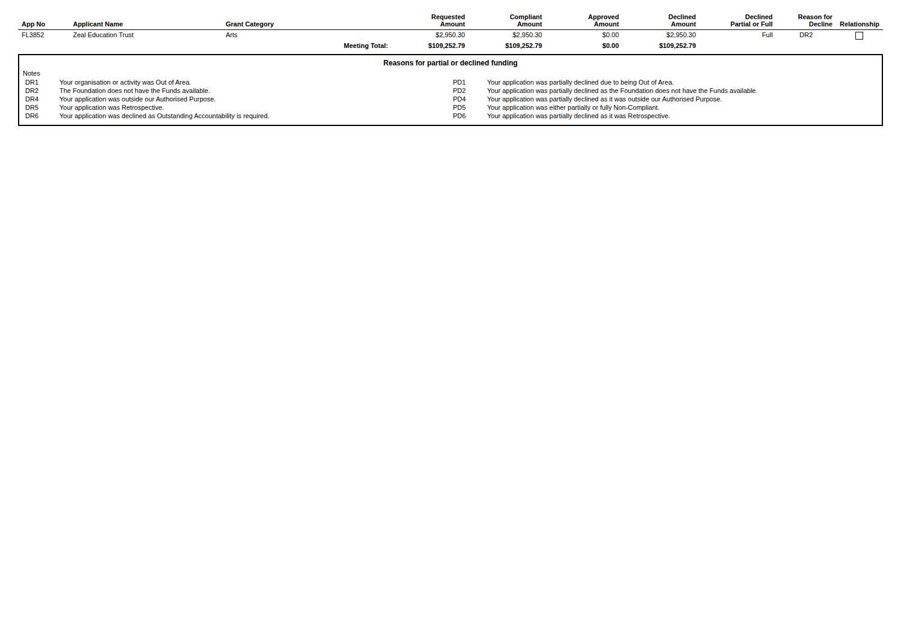| App No | Applicant Name | Grant Category | Requested Amount | Compliant Amount | Approved Amount | Declined Amount | Declined Partial or Full | Reason for Decline | Relationship |
| --- | --- | --- | --- | --- | --- | --- | --- | --- | --- |
| FL3852 | Zeal Education Trust | Arts | $2,950.30 | $2,950.30 | $0.00 | $2,950.30 | Full | DR2 | |
| | | Meeting Total: | $109,252.79 | $109,252.79 | $0.00 | $109,252.79 | | | |
Reasons for partial or declined funding
Notes
| DR1 | Your organisation or activity was Out of Area. | PD1 | Your application was partially declined due to being Out of Area. |
| DR2 | The Foundation does not have the Funds available. | PD2 | Your application was partially declined as the Foundation does not have the Funds available. |
| DR4 | Your application was outside our Authorised Purpose. | PD4 | Your application was partially declined as it was outside our Authorised Purpose. |
| DR5 | Your application was Retrospective. | PD5 | Your application was either partially or fully Non-Compliant. |
| DR6 | Your application was declined as Outstanding Accountability is required. | PD6 | Your application was partially declined as it was Retrospective. |